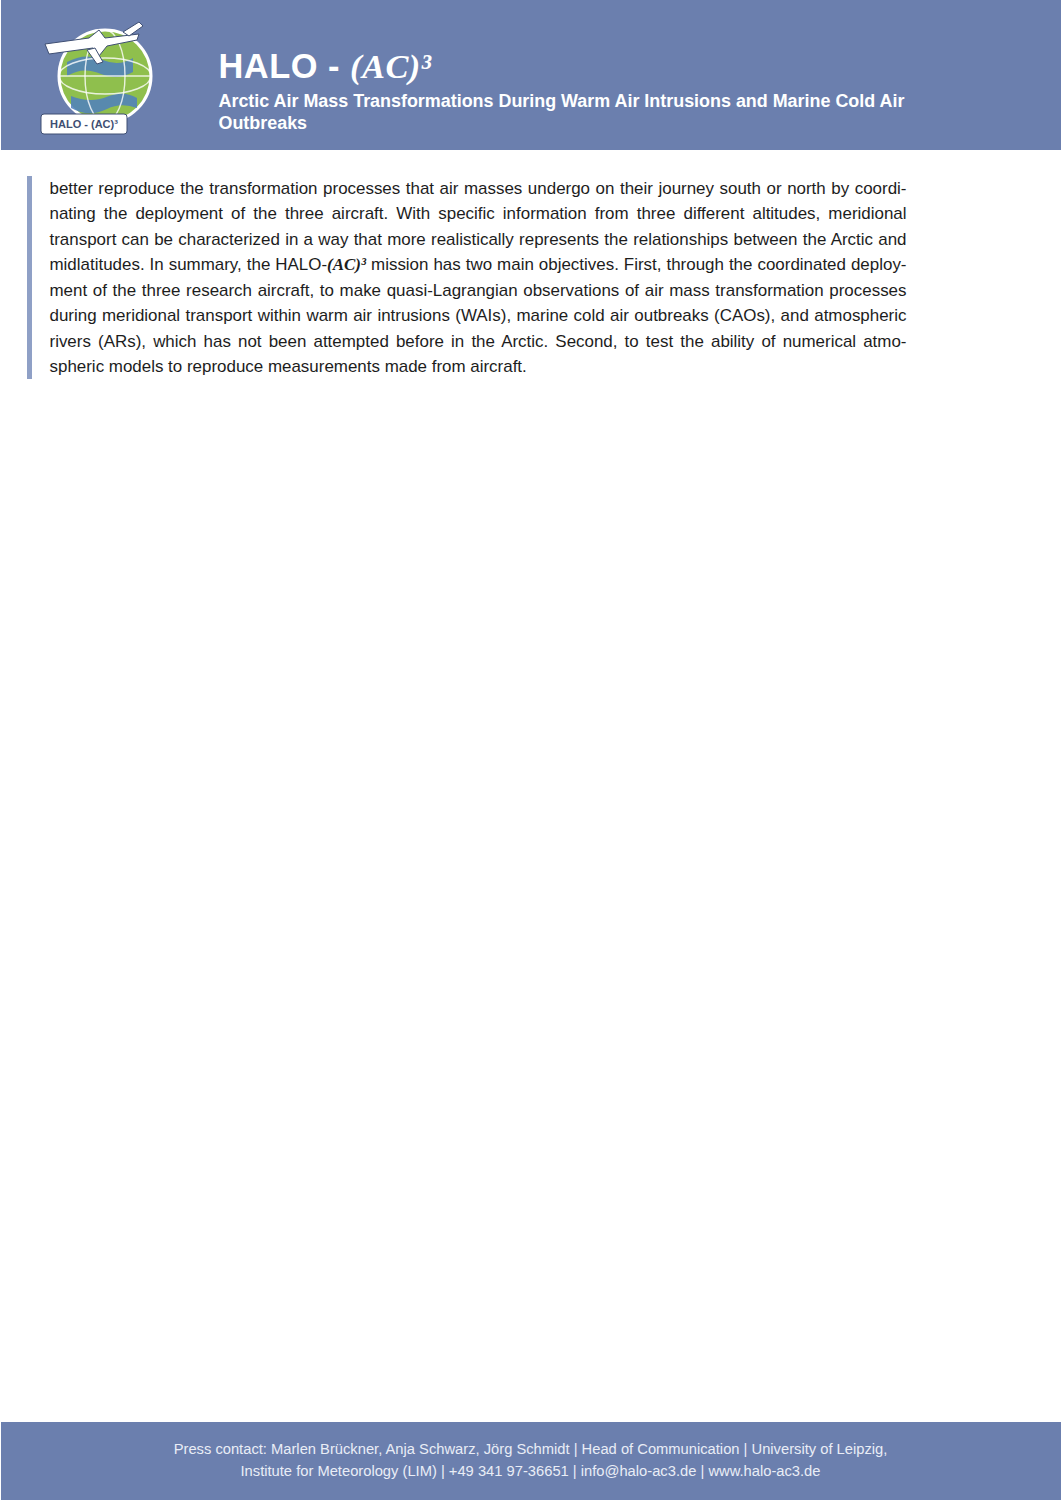HALO - (AC)³
HALO - (AC)³
Arctic Air Mass Transformations During Warm Air Intrusions and Marine Cold Air Outbreaks
better reproduce the transformation processes that air masses undergo on their journey south or north by coordinating the deployment of the three aircraft. With specific information from three different altitudes, meridional transport can be characterized in a way that more realistically represents the relationships between the Arctic and midlatitudes. In summary, the HALO-(AC)³ mission has two main objectives. First, through the coordinated deployment of the three research aircraft, to make quasi-Lagrangian observations of air mass transformation processes during meridional transport within warm air intrusions (WAIs), marine cold air outbreaks (CAOs), and atmospheric rivers (ARs), which has not been attempted before in the Arctic. Second, to test the ability of numerical atmospheric models to reproduce measurements made from aircraft.
Press contact: Marlen Brückner, Anja Schwarz, Jörg Schmidt | Head of Communication | University of Leipzig,
Institute for Meteorology (LIM) | +49 341 97-36651 | info@halo-ac3.de | www.halo-ac3.de